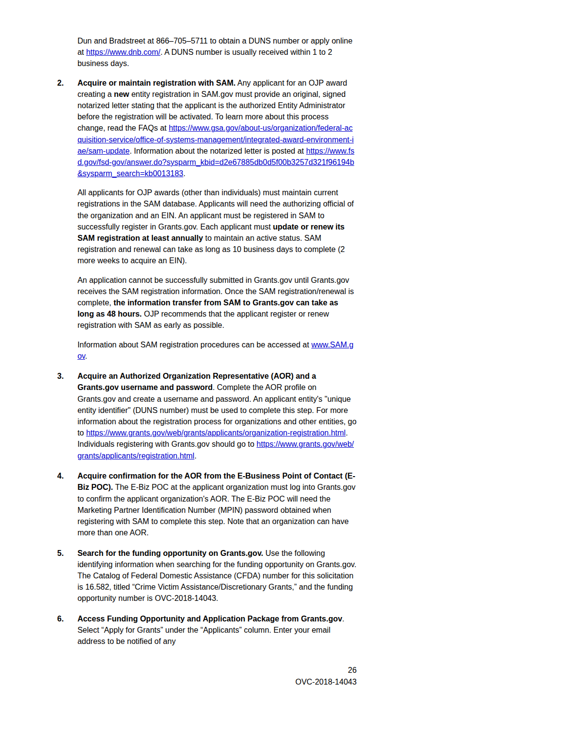Dun and Bradstreet at 866–705–5711 to obtain a DUNS number or apply online at https://www.dnb.com/. A DUNS number is usually received within 1 to 2 business days.
Acquire or maintain registration with SAM. Any applicant for an OJP award creating a new entity registration in SAM.gov must provide an original, signed notarized letter stating that the applicant is the authorized Entity Administrator before the registration will be activated. To learn more about this process change, read the FAQs at https://www.gsa.gov/about-us/organization/federal-acquisition-service/office-of-systems-management/integrated-award-environment-iae/sam-update. Information about the notarized letter is posted at https://www.fsd.gov/fsd-gov/answer.do?sysparm_kbid=d2e67885db0d5f00b3257d321f96194b&sysparm_search=kb0013183.
All applicants for OJP awards (other than individuals) must maintain current registrations in the SAM database. Applicants will need the authorizing official of the organization and an EIN. An applicant must be registered in SAM to successfully register in Grants.gov. Each applicant must update or renew its SAM registration at least annually to maintain an active status. SAM registration and renewal can take as long as 10 business days to complete (2 more weeks to acquire an EIN).
An application cannot be successfully submitted in Grants.gov until Grants.gov receives the SAM registration information. Once the SAM registration/renewal is complete, the information transfer from SAM to Grants.gov can take as long as 48 hours. OJP recommends that the applicant register or renew registration with SAM as early as possible.
Information about SAM registration procedures can be accessed at www.SAM.gov.
Acquire an Authorized Organization Representative (AOR) and a Grants.gov username and password. Complete the AOR profile on Grants.gov and create a username and password. An applicant entity's "unique entity identifier" (DUNS number) must be used to complete this step. For more information about the registration process for organizations and other entities, go to https://www.grants.gov/web/grants/applicants/organization-registration.html. Individuals registering with Grants.gov should go to https://www.grants.gov/web/grants/applicants/registration.html.
Acquire confirmation for the AOR from the E-Business Point of Contact (E-Biz POC). The E-Biz POC at the applicant organization must log into Grants.gov to confirm the applicant organization's AOR. The E-Biz POC will need the Marketing Partner Identification Number (MPIN) password obtained when registering with SAM to complete this step. Note that an organization can have more than one AOR.
Search for the funding opportunity on Grants.gov. Use the following identifying information when searching for the funding opportunity on Grants.gov. The Catalog of Federal Domestic Assistance (CFDA) number for this solicitation is 16.582, titled “Crime Victim Assistance/Discretionary Grants,” and the funding opportunity number is OVC-2018-14043.
Access Funding Opportunity and Application Package from Grants.gov. Select “Apply for Grants” under the “Applicants” column. Enter your email address to be notified of any
26 OVC-2018-14043